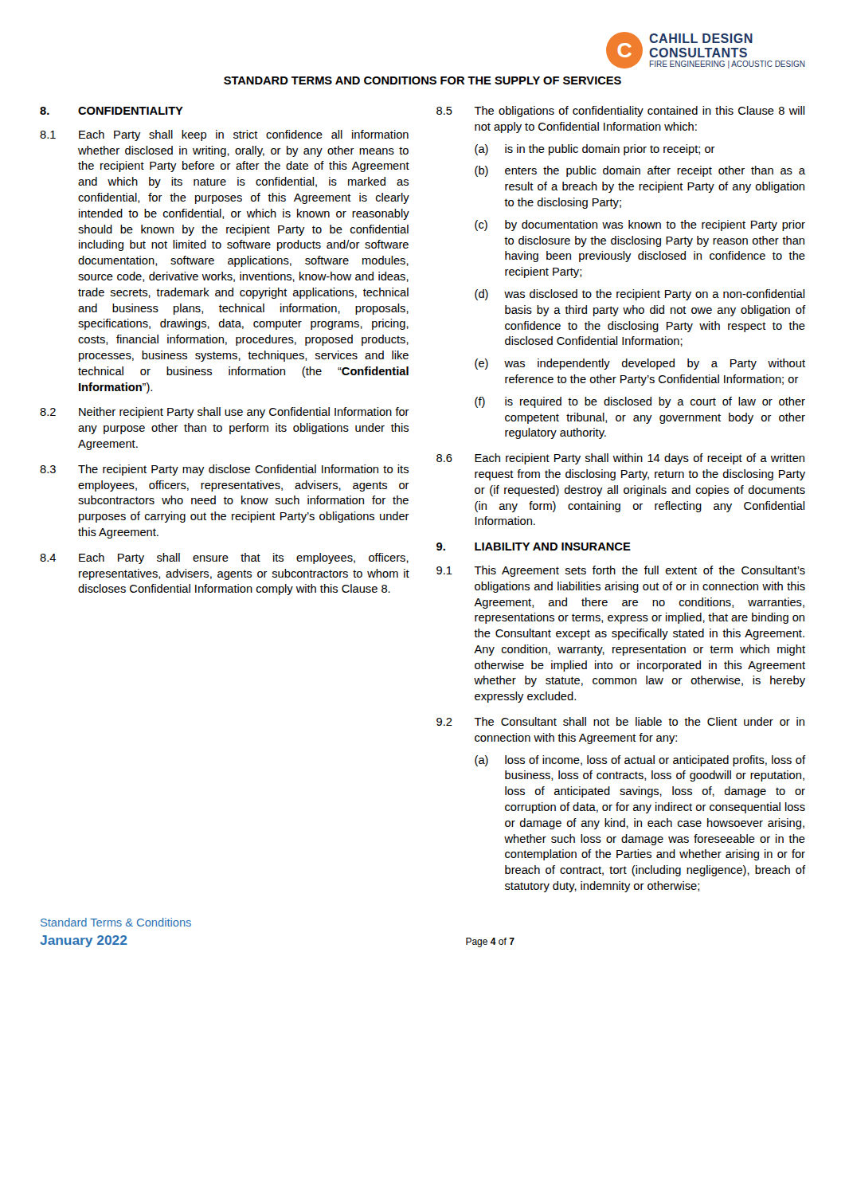C
CAHILL DESIGN
CONSULTANTS
FIRE ENGINEERING | ACOUSTIC DESIGN
STANDARD TERMS AND CONDITIONS FOR THE SUPPLY OF SERVICES
8. CONFIDENTIALITY
8.1 Each Party shall keep in strict confidence all information whether disclosed in writing, orally, or by any other means to the recipient Party before or after the date of this Agreement and which by its nature is confidential, is marked as confidential, for the purposes of this Agreement is clearly intended to be confidential, or which is known or reasonably should be known by the recipient Party to be confidential including but not limited to software products and/or software documentation, software applications, software modules, source code, derivative works, inventions, know-how and ideas, trade secrets, trademark and copyright applications, technical and business plans, technical information, proposals, specifications, drawings, data, computer programs, pricing, costs, financial information, procedures, proposed products, processes, business systems, techniques, services and like technical or business information (the “Confidential Information”).
8.2 Neither recipient Party shall use any Confidential Information for any purpose other than to perform its obligations under this Agreement.
8.3 The recipient Party may disclose Confidential Information to its employees, officers, representatives, advisers, agents or subcontractors who need to know such information for the purposes of carrying out the recipient Party’s obligations under this Agreement.
8.4 Each Party shall ensure that its employees, officers, representatives, advisers, agents or subcontractors to whom it discloses Confidential Information comply with this Clause 8.
8.5 The obligations of confidentiality contained in this Clause 8 will not apply to Confidential Information which:
(a) is in the public domain prior to receipt; or
(b) enters the public domain after receipt other than as a result of a breach by the recipient Party of any obligation to the disclosing Party;
(c) by documentation was known to the recipient Party prior to disclosure by the disclosing Party by reason other than having been previously disclosed in confidence to the recipient Party;
(d) was disclosed to the recipient Party on a non-confidential basis by a third party who did not owe any obligation of confidence to the disclosing Party with respect to the disclosed Confidential Information;
(e) was independently developed by a Party without reference to the other Party’s Confidential Information; or
(f) is required to be disclosed by a court of law or other competent tribunal, or any government body or other regulatory authority.
8.6 Each recipient Party shall within 14 days of receipt of a written request from the disclosing Party, return to the disclosing Party or (if requested) destroy all originals and copies of documents (in any form) containing or reflecting any Confidential Information.
9. LIABILITY AND INSURANCE
9.1 This Agreement sets forth the full extent of the Consultant’s obligations and liabilities arising out of or in connection with this Agreement, and there are no conditions, warranties, representations or terms, express or implied, that are binding on the Consultant except as specifically stated in this Agreement. Any condition, warranty, representation or term which might otherwise be implied into or incorporated in this Agreement whether by statute, common law or otherwise, is hereby expressly excluded.
9.2 The Consultant shall not be liable to the Client under or in connection with this Agreement for any:
(a) loss of income, loss of actual or anticipated profits, loss of business, loss of contracts, loss of goodwill or reputation, loss of anticipated savings, loss of, damage to or corruption of data, or for any indirect or consequential loss or damage of any kind, in each case howsoever arising, whether such loss or damage was foreseeable or in the contemplation of the Parties and whether arising in or for breach of contract, tort (including negligence), breach of statutory duty, indemnity or otherwise;
Standard Terms & Conditions
January 2022
Page 4 of 7